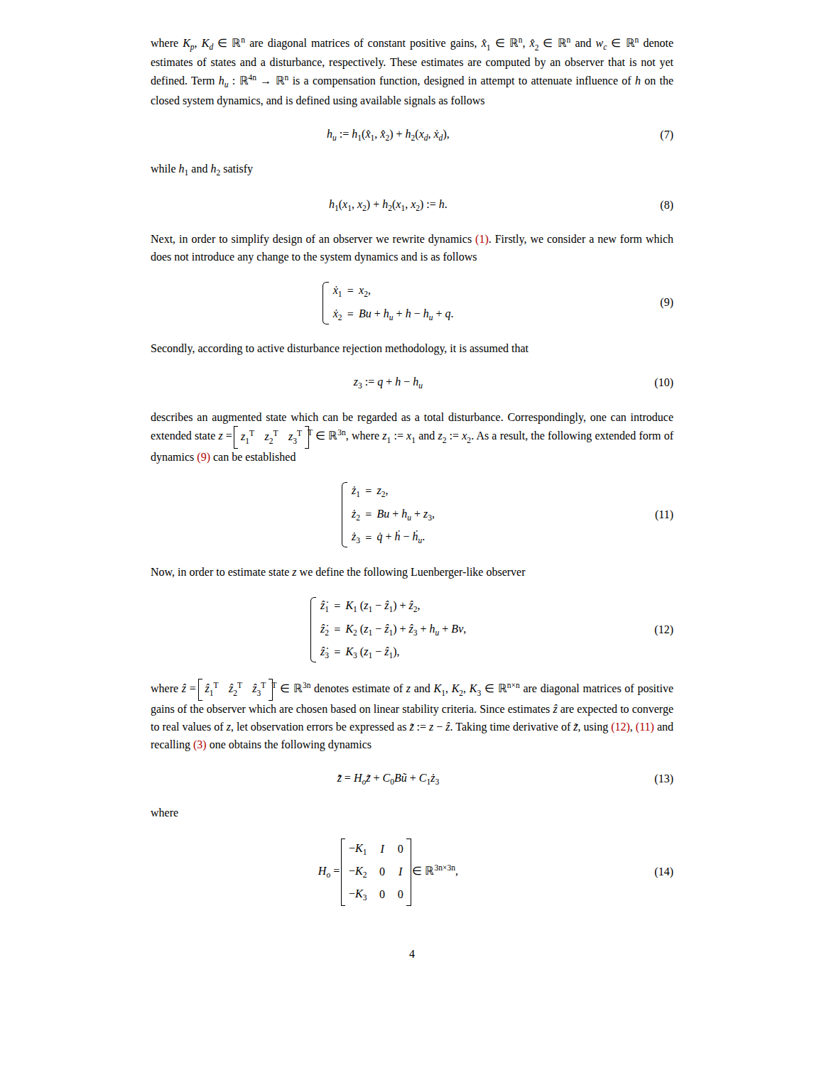where Kp, Kd ∈ ℝn are diagonal matrices of constant positive gains, x̂1 ∈ ℝn, x̂2 ∈ ℝn and wc ∈ ℝn denote estimates of states and a disturbance, respectively. These estimates are computed by an observer that is not yet defined. Term hu : ℝ4n → ℝn is a compensation function, designed in attempt to attenuate influence of h on the closed system dynamics, and is defined using available signals as follows
hu := h1(x̂1, x̂2) + h2(xd, ẋd),
(7)
while h1 and h2 satisfy
h1(x1, x2) + h2(x1, x2) := h.
(8)
Next, in order to simplify design of an observer we rewrite dynamics (1). Firstly, we consider a new form which does not introduce any change to the system dynamics and is as follows
ẋ1=x2, ẋ2=Bu + hu + h − hu + q.
(9)
Secondly, according to active disturbance rejection methodology, it is assumed that
z3 := q + h − hu
(10)
describes an augmented state which can be regarded as a total disturbance. Correspondingly, one can introduce extended state z = z1T z2T z3TT ∈ ℝ3n, where z1 := x1 and z2 := x2. As a result, the following extended form of dynamics (9) can be established
ż1=z2, ż2=Bu + hu + z3, ż3=q̇ + ḣ − ḣu.
(11)
Now, in order to estimate state z we define the following Luenberger-like observer
ẑ̇1=K1 (z1 − ẑ1) + ẑ2, ẑ̇2=K2 (z1 − ẑ1) + ẑ3 + hu + Bv, ẑ̇3=K3 (z1 − ẑ1),
(12)
where ẑ = ẑ1T ẑ2T ẑ3TT ∈ ℝ3n denotes estimate of z and K1, K2, K3 ∈ ℝn×n are diagonal matrices of positive gains of the observer which are chosen based on linear stability criteria. Since estimates ẑ are expected to converge to real values of z, let observation errors be expressed as z̃ := z − ẑ. Taking time derivative of z̃, using (12), (11) and recalling (3) one obtains the following dynamics
z̃̇ = Ho z̃ + C0Bũ + C1ż3
(13)
where
Ho = −K1 I 0 −K20 I −K300 ∈ ℝ3n×3n,
(14)
4